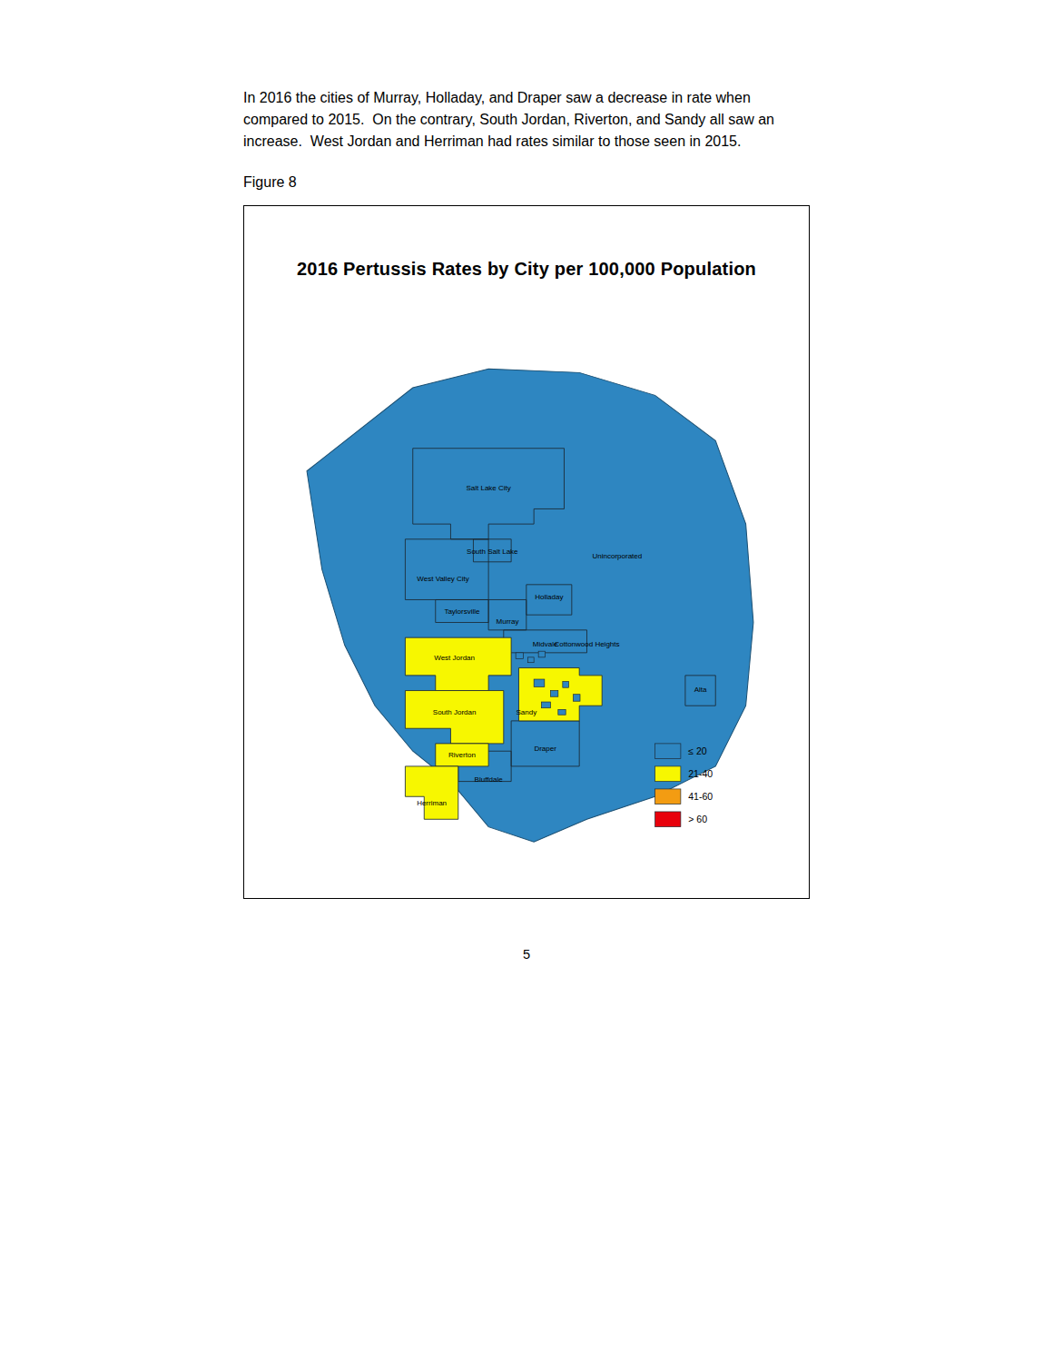In 2016 the cities of Murray, Holladay, and Draper saw a decrease in rate when compared to 2015. On the contrary, South Jordan, Riverton, and Sandy all saw an increase. West Jordan and Herriman had rates similar to those seen in 2015.
Figure 8
2016 Pertussis Rates by City per 100,000 Population
2016 Pertussis Rates by City per 100,000 Population Map of Salt Lake County. Most areas are shaded blue (20 or fewer cases per 100,000). West Jordan, South Jordan, Riverton, Herriman, and Sandy are shaded yellow (21 to 40 per 100,000). Salt Lake City South Salt Lake West Valley City Unincorporated Taylorsville Murray Holladay Midvale Cottonwood Heights West Jordan South Jordan Sandy Riverton Draper Bluffdale Herriman Alta ≤ 20 21-40 41-60 > 60
5